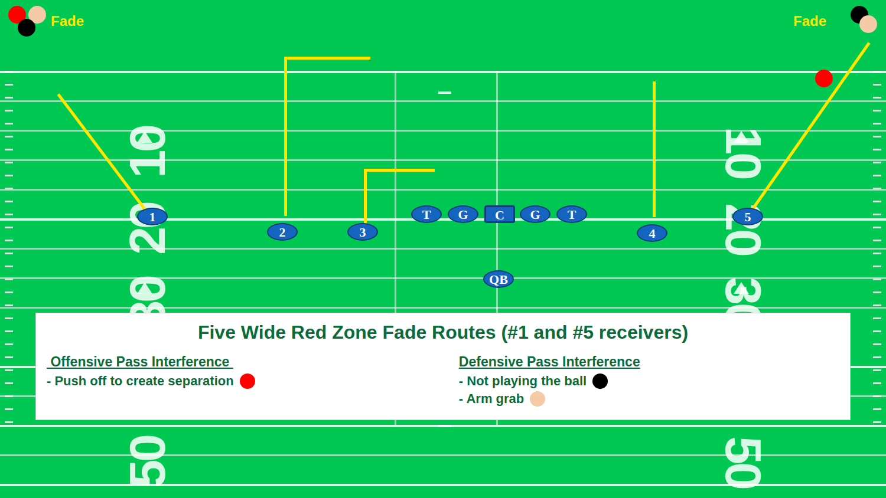10
20
30
50
10
20
30
50
Fade
Fade
1
2
3
4
5
T
G
C
G
T
QB
Five Wide Red Zone Fade Routes (#1 and #5 receivers)
Offensive Pass Interference
- Push off to create separation
Defensive Pass Interference
- Not playing the ball
- Arm grab